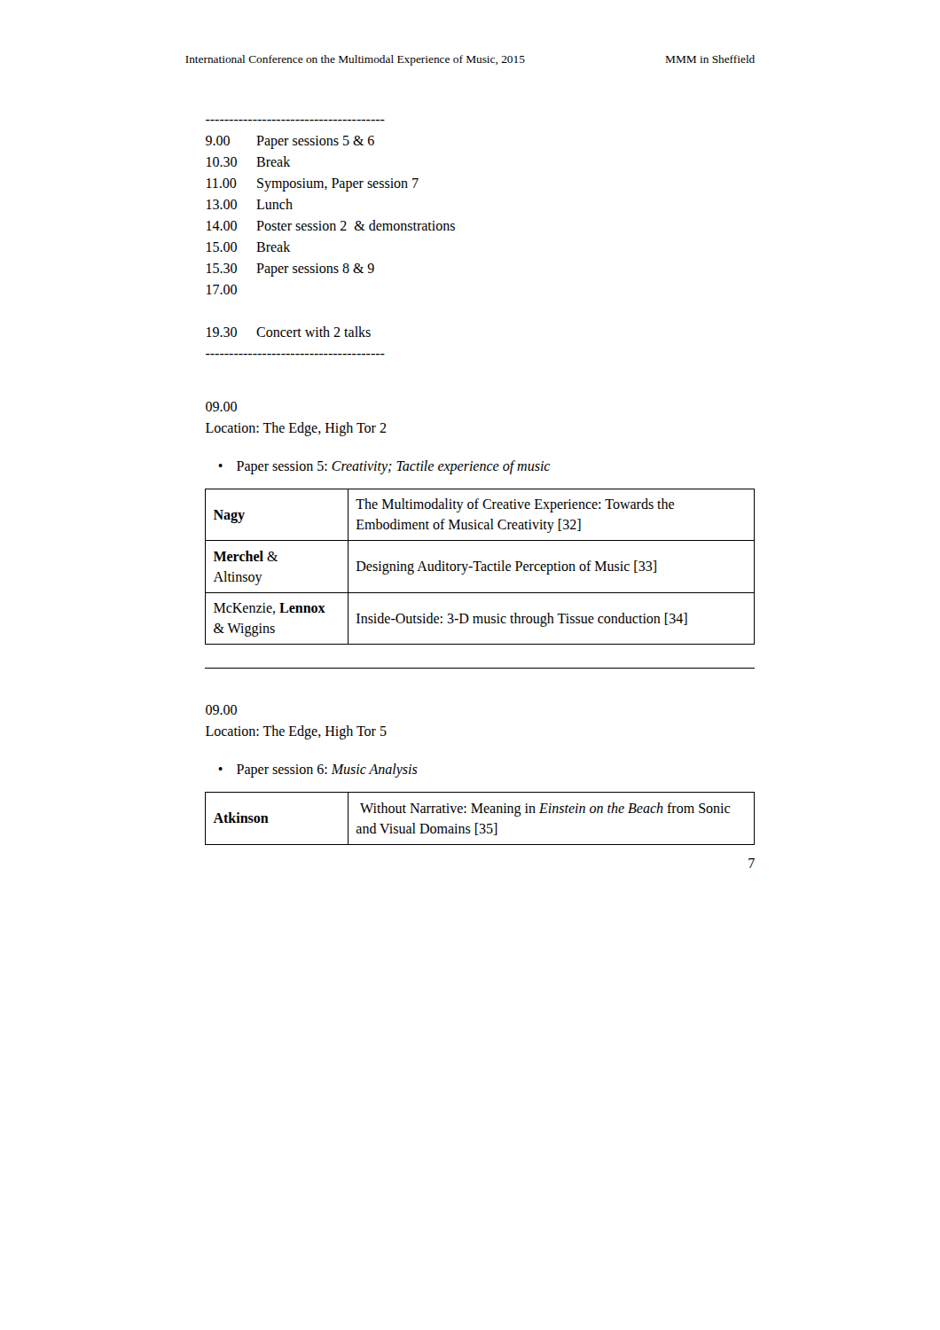International Conference on the Multimodal Experience of Music, 2015 MMM in Sheffield
--------------------------------------
9.00 Paper sessions 5 & 6
10.30 Break
11.00 Symposium, Paper session 7
13.00 Lunch
14.00 Poster session 2 & demonstrations
15.00 Break
15.30 Paper sessions 8 & 9
17.00
19.30 Concert with 2 talks
--------------------------------------
09.00
Location: The Edge, High Tor 2
Paper session 5: Creativity; Tactile experience of music
| Nagy | The Multimodality of Creative Experience: Towards the Embodiment of Musical Creativity [32] |
| Merchel & Altinsoy | Designing Auditory-Tactile Perception of Music [33] |
| McKenzie, Lennox & Wiggins | Inside-Outside: 3-D music through Tissue conduction [34] |
09.00
Location: The Edge, High Tor 5
Paper session 6: Music Analysis
| Atkinson | Without Narrative: Meaning in Einstein on the Beach from Sonic and Visual Domains [35] |
7